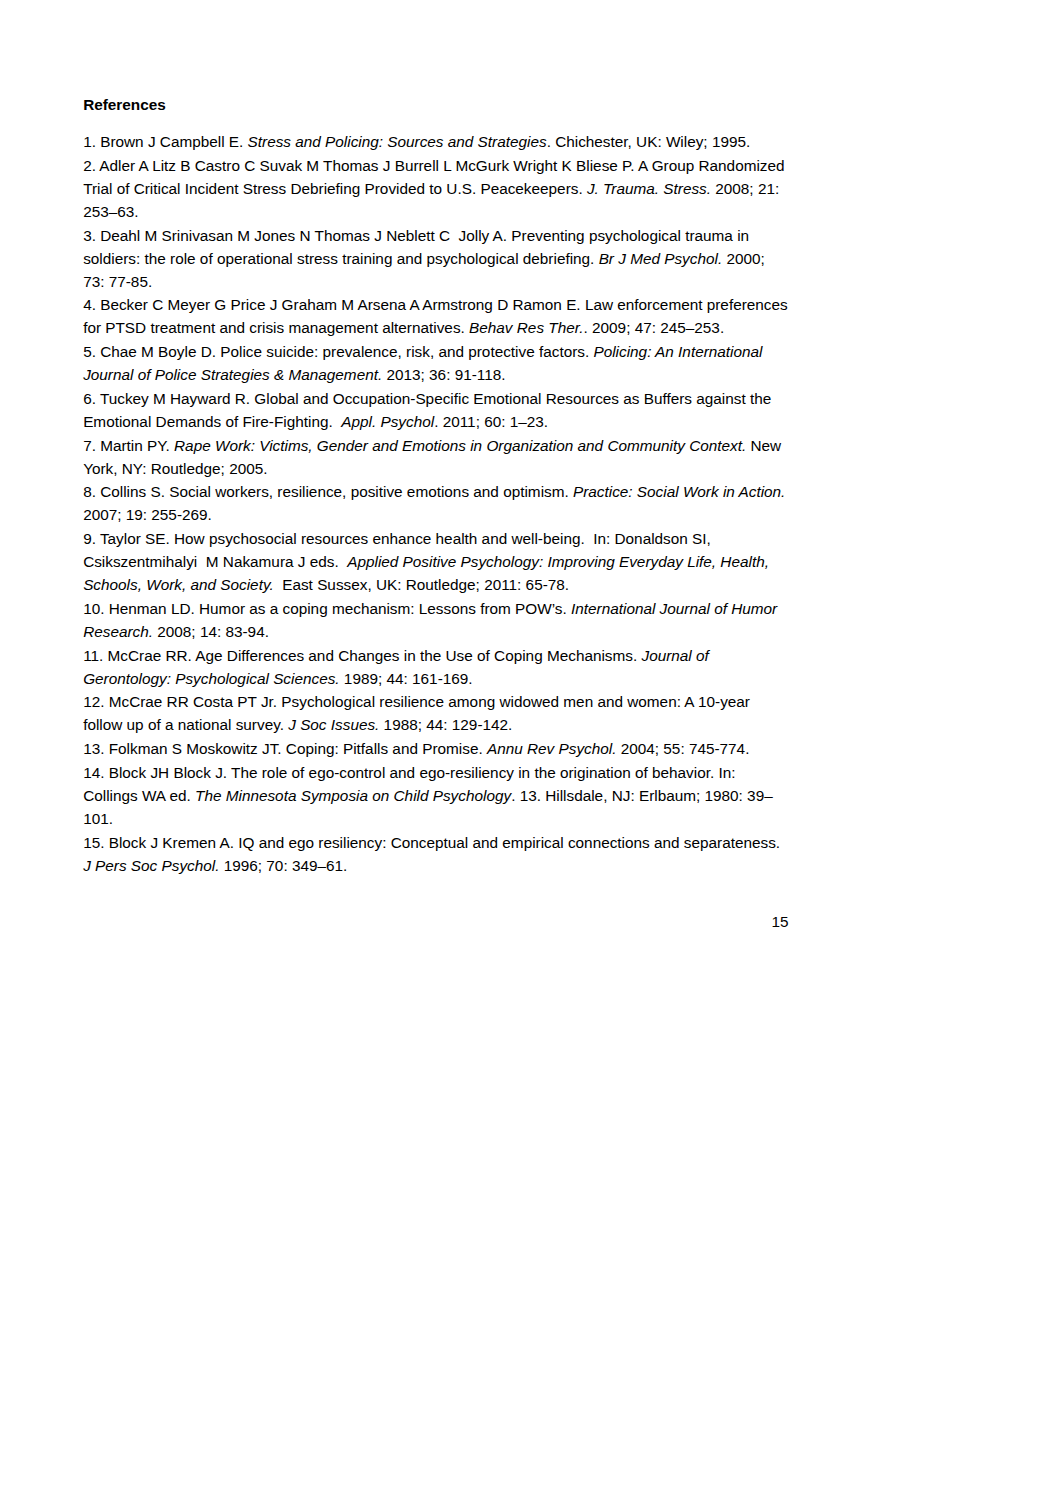References
1. Brown J Campbell E. Stress and Policing: Sources and Strategies. Chichester, UK: Wiley; 1995.
2. Adler A Litz B Castro C Suvak M Thomas J Burrell L McGurk Wright K Bliese P. A Group Randomized Trial of Critical Incident Stress Debriefing Provided to U.S. Peacekeepers. J. Trauma. Stress. 2008; 21: 253–63.
3. Deahl M Srinivasan M Jones N Thomas J Neblett C Jolly A. Preventing psychological trauma in soldiers: the role of operational stress training and psychological debriefing. Br J Med Psychol. 2000; 73: 77-85.
4. Becker C Meyer G Price J Graham M Arsena A Armstrong D Ramon E. Law enforcement preferences for PTSD treatment and crisis management alternatives. Behav Res Ther.. 2009; 47: 245–253.
5. Chae M Boyle D. Police suicide: prevalence, risk, and protective factors. Policing: An International Journal of Police Strategies & Management. 2013; 36: 91-118.
6. Tuckey M Hayward R. Global and Occupation-Specific Emotional Resources as Buffers against the Emotional Demands of Fire-Fighting. Appl. Psychol. 2011; 60: 1–23.
7. Martin PY. Rape Work: Victims, Gender and Emotions in Organization and Community Context. New York, NY: Routledge; 2005.
8. Collins S. Social workers, resilience, positive emotions and optimism. Practice: Social Work in Action. 2007; 19: 255-269.
9. Taylor SE. How psychosocial resources enhance health and well-being. In: Donaldson SI, Csikszentmihalyi M Nakamura J eds. Applied Positive Psychology: Improving Everyday Life, Health, Schools, Work, and Society. East Sussex, UK: Routledge; 2011: 65-78.
10. Henman LD. Humor as a coping mechanism: Lessons from POW’s. International Journal of Humor Research. 2008; 14: 83-94.
11. McCrae RR. Age Differences and Changes in the Use of Coping Mechanisms. Journal of Gerontology: Psychological Sciences. 1989; 44: 161-169.
12. McCrae RR Costa PT Jr. Psychological resilience among widowed men and women: A 10-year follow up of a national survey. J Soc Issues. 1988; 44: 129-142.
13. Folkman S Moskowitz JT. Coping: Pitfalls and Promise. Annu Rev Psychol. 2004; 55: 745-774.
14. Block JH Block J. The role of ego-control and ego-resiliency in the origination of behavior. In: Collings WA ed. The Minnesota Symposia on Child Psychology. 13. Hillsdale, NJ: Erlbaum; 1980: 39–101.
15. Block J Kremen A. IQ and ego resiliency: Conceptual and empirical connections and separateness. J Pers Soc Psychol. 1996; 70: 349–61.
15